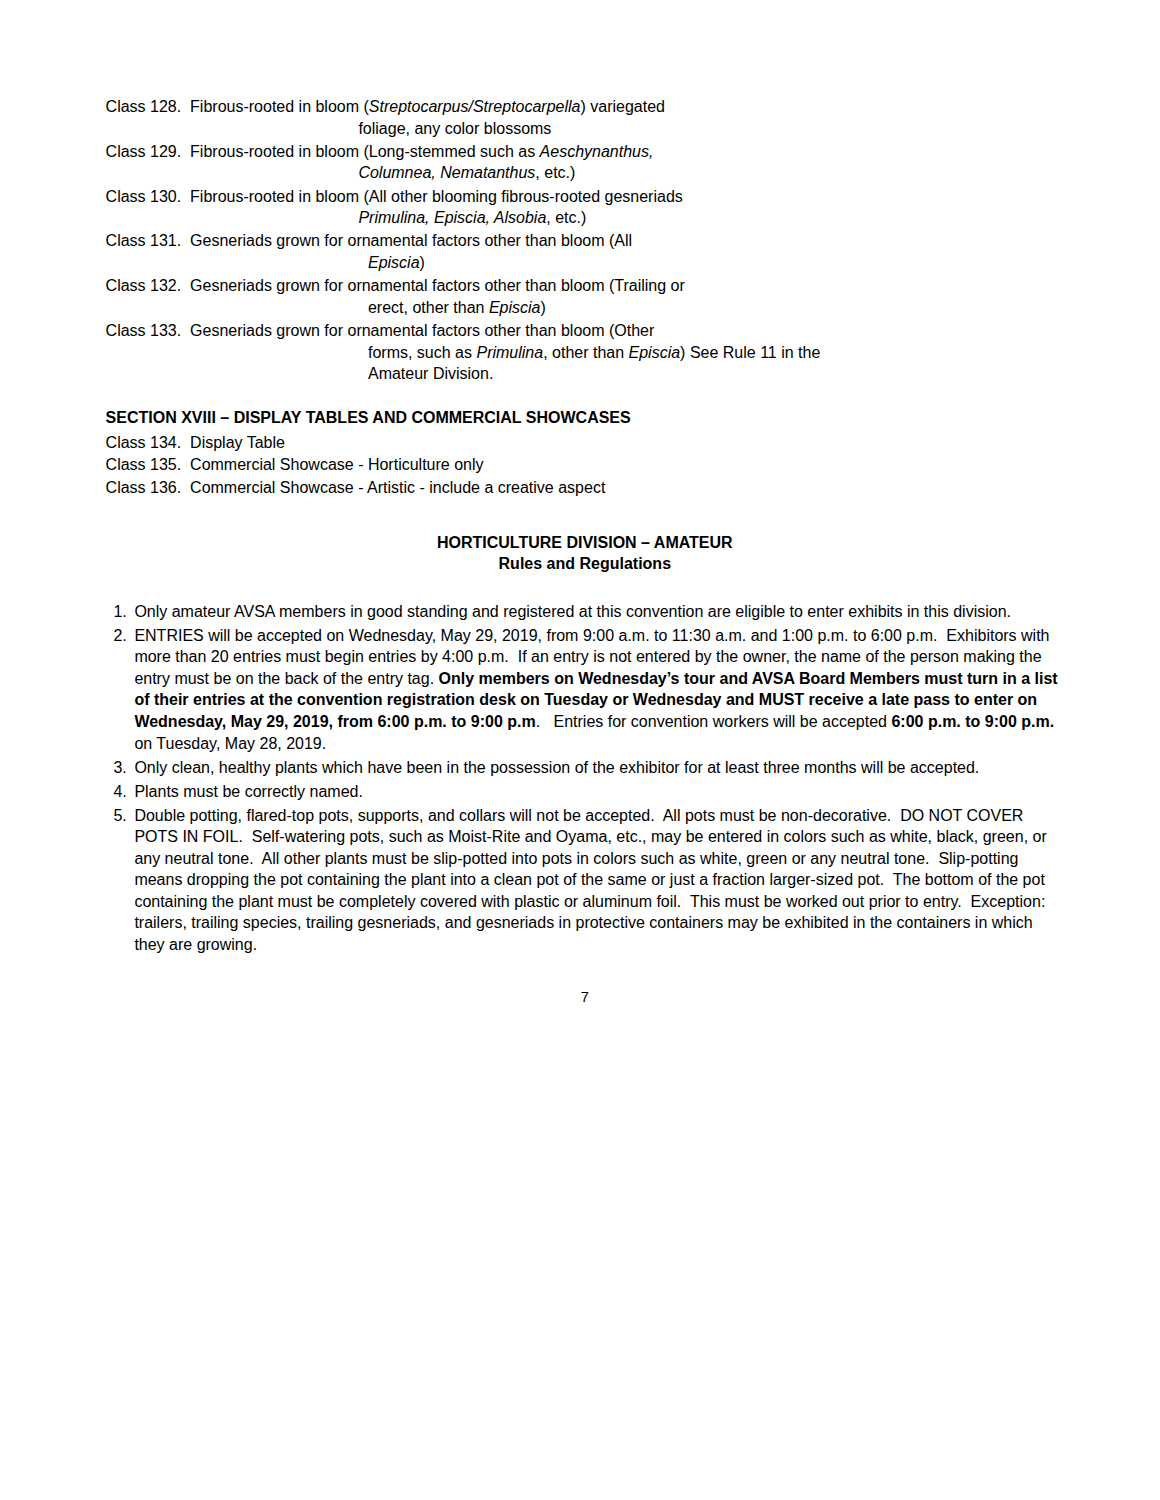Class 128. Fibrous-rooted in bloom (Streptocarpus/Streptocarpella) variegatedfoliage, any color blossoms
Class 129. Fibrous-rooted in bloom (Long-stemmed such as Aeschynanthus, Columnea, Nematanthus, etc.)
Class 130. Fibrous-rooted in bloom (All other blooming fibrous-rooted gesneriadsPrimulina, Episcia, Alsobia, etc.)
Class 131. Gesneriads grown for ornamental factors other than bloom (AllEpiscia)
Class 132. Gesneriads grown for ornamental factors other than bloom (Trailing orerect, other than Episcia)
Class 133. Gesneriads grown for ornamental factors other than bloom (Otherforms, such as Primulina, other than Episcia) See Rule 11 in the Amateur Division.
SECTION XVIII – DISPLAY TABLES AND COMMERCIAL SHOWCASES
Class 134. Display Table
Class 135. Commercial Showcase - Horticulture only
Class 136. Commercial Showcase - Artistic - include a creative aspect
HORTICULTURE DIVISION – AMATEUR
Rules and Regulations
Only amateur AVSA members in good standing and registered at this convention are eligible to enter exhibits in this division.
ENTRIES will be accepted on Wednesday, May 29, 2019, from 9:00 a.m. to 11:30 a.m. and 1:00 p.m. to 6:00 p.m. Exhibitors with more than 20 entries must begin entries by 4:00 p.m. If an entry is not entered by the owner, the name of the person making the entry must be on the back of the entry tag. Only members on Wednesday’s tour and AVSA Board Members must turn in a list of their entries at the convention registration desk on Tuesday or Wednesday and MUST receive a late pass to enter on Wednesday, May 29, 2019, from 6:00 p.m. to 9:00 p.m. Entries for convention workers will be accepted 6:00 p.m. to 9:00 p.m. on Tuesday, May 28, 2019.
Only clean, healthy plants which have been in the possession of the exhibitor for at least three months will be accepted.
Plants must be correctly named.
Double potting, flared-top pots, supports, and collars will not be accepted. All pots must be non-decorative. DO NOT COVER POTS IN FOIL. Self-watering pots, such as Moist-Rite and Oyama, etc., may be entered in colors such as white, black, green, or any neutral tone. All other plants must be slip-potted into pots in colors such as white, green or any neutral tone. Slip-potting means dropping the pot containing the plant into a clean pot of the same or just a fraction larger-sized pot. The bottom of the pot containing the plant must be completely covered with plastic or aluminum foil. This must be worked out prior to entry. Exception: trailers, trailing species, trailing gesneriads, and gesneriads in protective containers may be exhibited in the containers in which they are growing.
7